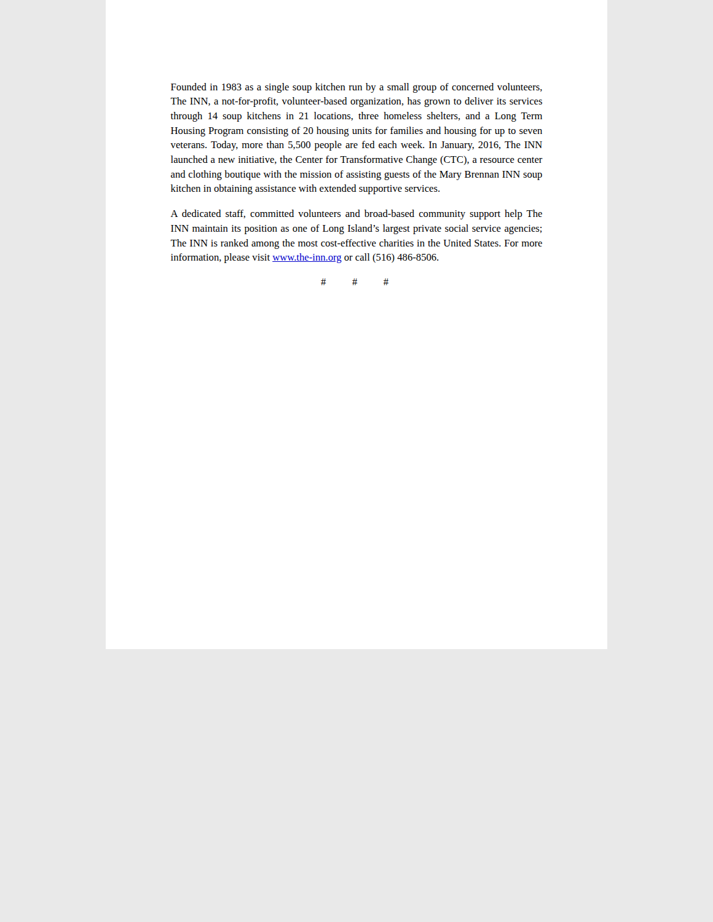Founded in 1983 as a single soup kitchen run by a small group of concerned volunteers, The INN, a not-for-profit, volunteer-based organization, has grown to deliver its services through 14 soup kitchens in 21 locations, three homeless shelters, and a Long Term Housing Program consisting of 20 housing units for families and housing for up to seven veterans. Today, more than 5,500 people are fed each week. In January, 2016, The INN launched a new initiative, the Center for Transformative Change (CTC), a resource center and clothing boutique with the mission of assisting guests of the Mary Brennan INN soup kitchen in obtaining assistance with extended supportive services.
A dedicated staff, committed volunteers and broad-based community support help The INN maintain its position as one of Long Island’s largest private social service agencies; The INN is ranked among the most cost-effective charities in the United States. For more information, please visit www.the-inn.org or call (516) 486-8506.
###